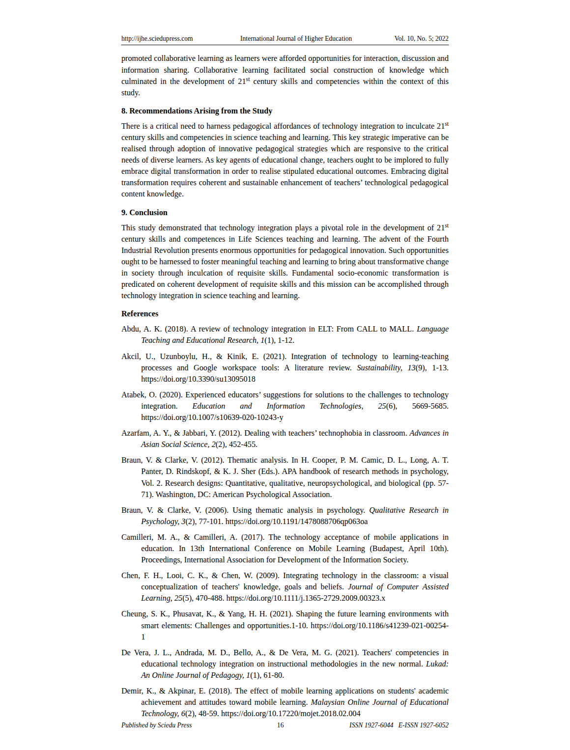http://ijhe.sciedupress.com
International Journal of Higher Education
Vol. 10, No. 5; 2022
promoted collaborative learning as learners were afforded opportunities for interaction, discussion and information sharing. Collaborative learning facilitated social construction of knowledge which culminated in the development of 21st century skills and competencies within the context of this study.
8. Recommendations Arising from the Study
There is a critical need to harness pedagogical affordances of technology integration to inculcate 21st century skills and competencies in science teaching and learning. This key strategic imperative can be realised through adoption of innovative pedagogical strategies which are responsive to the critical needs of diverse learners. As key agents of educational change, teachers ought to be implored to fully embrace digital transformation in order to realise stipulated educational outcomes. Embracing digital transformation requires coherent and sustainable enhancement of teachers’ technological pedagogical content knowledge.
9. Conclusion
This study demonstrated that technology integration plays a pivotal role in the development of 21st century skills and competences in Life Sciences teaching and learning. The advent of the Fourth Industrial Revolution presents enormous opportunities for pedagogical innovation. Such opportunities ought to be harnessed to foster meaningful teaching and learning to bring about transformative change in society through inculcation of requisite skills. Fundamental socio-economic transformation is predicated on coherent development of requisite skills and this mission can be accomplished through technology integration in science teaching and learning.
References
Abdu, A. K. (2018). A review of technology integration in ELT: From CALL to MALL. Language Teaching and Educational Research, 1(1), 1-12.
Akcil, U., Uzunboylu, H., & Kinik, E. (2021). Integration of technology to learning-teaching processes and Google workspace tools: A literature review. Sustainability, 13(9), 1-13. https://doi.org/10.3390/su13095018
Atabek, O. (2020). Experienced educators’ suggestions for solutions to the challenges to technology integration. Education and Information Technologies, 25(6), 5669-5685. https://doi.org/10.1007/s10639-020-10243-y
Azarfam, A. Y., & Jabbari, Y. (2012). Dealing with teachers’ technophobia in classroom. Advances in Asian Social Science, 2(2), 452-455.
Braun, V. & Clarke, V. (2012). Thematic analysis. In H. Cooper, P. M. Camic, D. L., Long, A. T. Panter, D. Rindskopf, & K. J. Sher (Eds.). APA handbook of research methods in psychology, Vol. 2. Research designs: Quantitative, qualitative, neuropsychological, and biological (pp. 57-71). Washington, DC: American Psychological Association.
Braun, V. & Clarke, V. (2006). Using thematic analysis in psychology. Qualitative Research in Psychology, 3(2), 77-101. https://doi.org/10.1191/1478088706qp063oa
Camilleri, M. A., & Camilleri, A. (2017). The technology acceptance of mobile applications in education. In 13th International Conference on Mobile Learning (Budapest, April 10th). Proceedings, International Association for Development of the Information Society.
Chen, F. H., Looi, C. K., & Chen, W. (2009). Integrating technology in the classroom: a visual conceptualization of teachers' knowledge, goals and beliefs. Journal of Computer Assisted Learning, 25(5), 470-488. https://doi.org/10.1111/j.1365-2729.2009.00323.x
Cheung, S. K., Phusavat, K., & Yang, H. H. (2021). Shaping the future learning environments with smart elements: Challenges and opportunities.1-10. https://doi.org/10.1186/s41239-021-00254-1
De Vera, J. L., Andrada, M. D., Bello, A., & De Vera, M. G. (2021). Teachers' competencies in educational technology integration on instructional methodologies in the new normal. Lukad: An Online Journal of Pedagogy, 1(1), 61-80.
Demir, K., & Akpinar, E. (2018). The effect of mobile learning applications on students' academic achievement and attitudes toward mobile learning. Malaysian Online Journal of Educational Technology, 6(2), 48-59. https://doi.org/10.17220/mojet.2018.02.004
Published by Sciedu Press
16
ISSN 1927-6044 E-ISSN 1927-6052